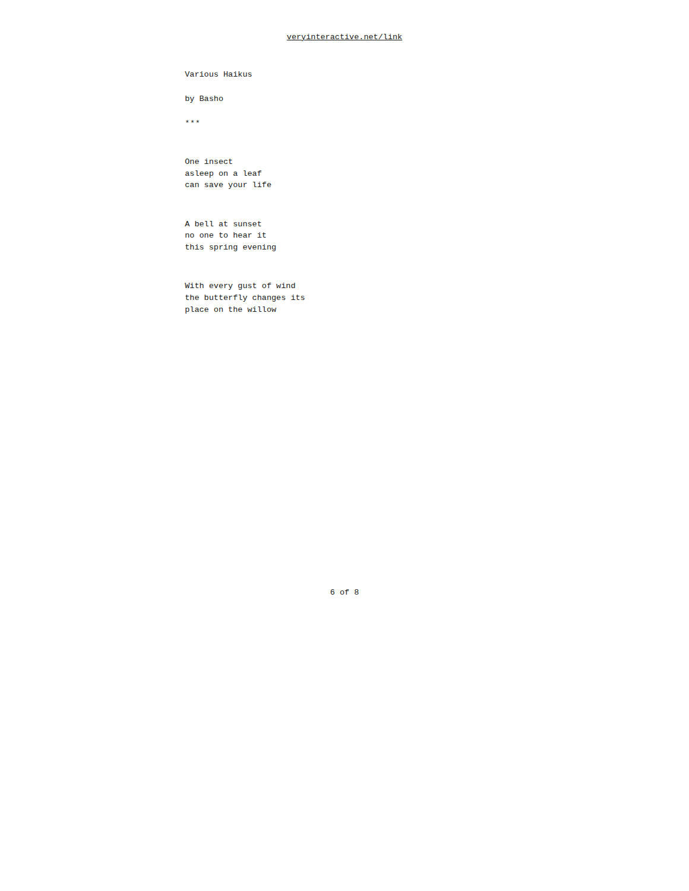veryinteractive.net/link
Various Haikus
by Basho
***
One insect asleep on a leaf can save your life
A bell at sunset no one to hear it this spring evening
With every gust of wind the butterfly changes its place on the willow
6 of 8